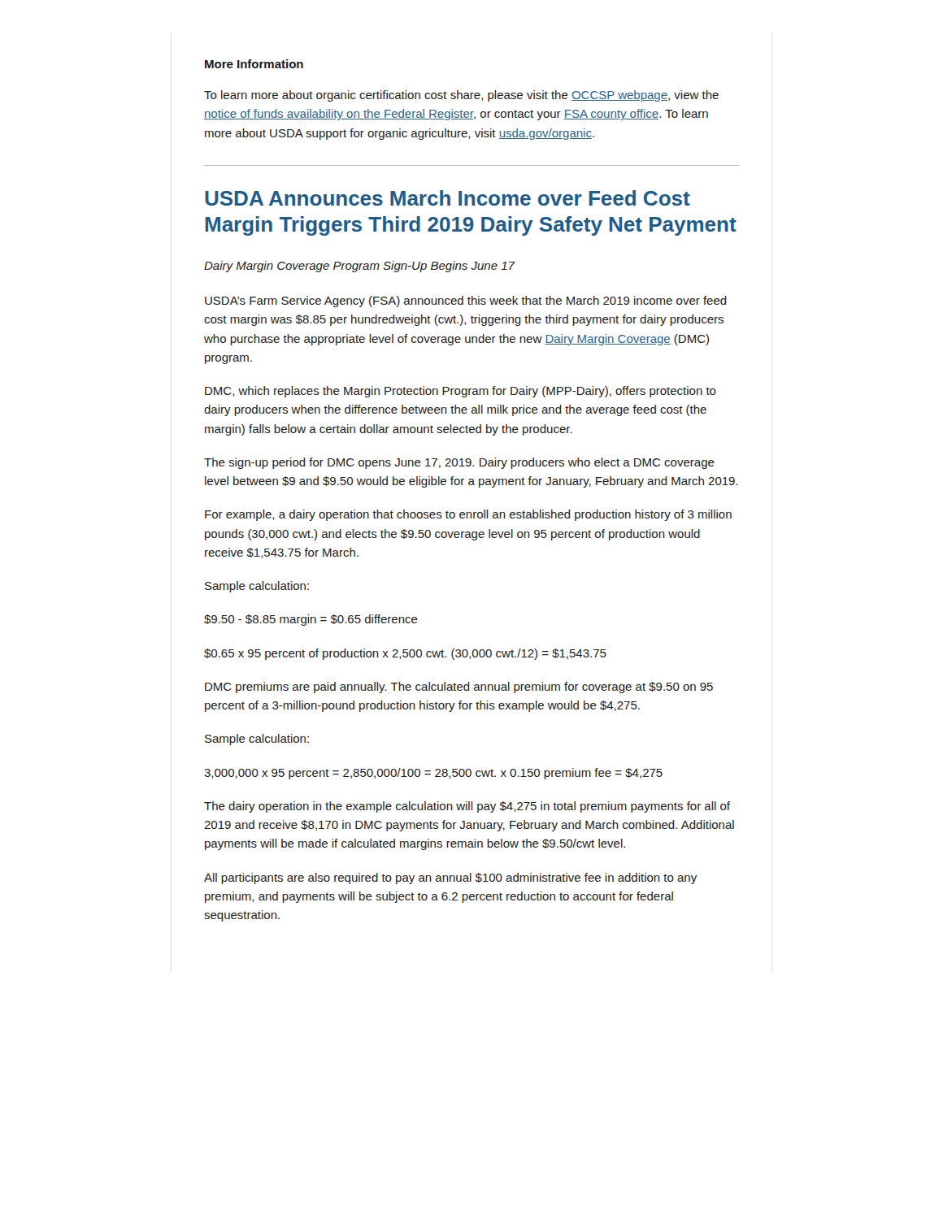More Information
To learn more about organic certification cost share, please visit the OCCSP webpage, view the notice of funds availability on the Federal Register, or contact your FSA county office. To learn more about USDA support for organic agriculture, visit usda.gov/organic.
USDA Announces March Income over Feed Cost Margin Triggers Third 2019 Dairy Safety Net Payment
Dairy Margin Coverage Program Sign-Up Begins June 17
USDA’s Farm Service Agency (FSA) announced this week that the March 2019 income over feed cost margin was $8.85 per hundredweight (cwt.), triggering the third payment for dairy producers who purchase the appropriate level of coverage under the new Dairy Margin Coverage (DMC) program.
DMC, which replaces the Margin Protection Program for Dairy (MPP-Dairy), offers protection to dairy producers when the difference between the all milk price and the average feed cost (the margin) falls below a certain dollar amount selected by the producer.
The sign-up period for DMC opens June 17, 2019. Dairy producers who elect a DMC coverage level between $9 and $9.50 would be eligible for a payment for January, February and March 2019.
For example, a dairy operation that chooses to enroll an established production history of 3 million pounds (30,000 cwt.) and elects the $9.50 coverage level on 95 percent of production would receive $1,543.75 for March.
Sample calculation:
$9.50 - $8.85 margin = $0.65 difference
$0.65 x 95 percent of production x 2,500 cwt. (30,000 cwt./12) = $1,543.75
DMC premiums are paid annually. The calculated annual premium for coverage at $9.50 on 95 percent of a 3-million-pound production history for this example would be $4,275.
Sample calculation:
3,000,000 x 95 percent = 2,850,000/100 = 28,500 cwt. x 0.150 premium fee = $4,275
The dairy operation in the example calculation will pay $4,275 in total premium payments for all of 2019 and receive $8,170 in DMC payments for January, February and March combined. Additional payments will be made if calculated margins remain below the $9.50/cwt level.
All participants are also required to pay an annual $100 administrative fee in addition to any premium, and payments will be subject to a 6.2 percent reduction to account for federal sequestration.